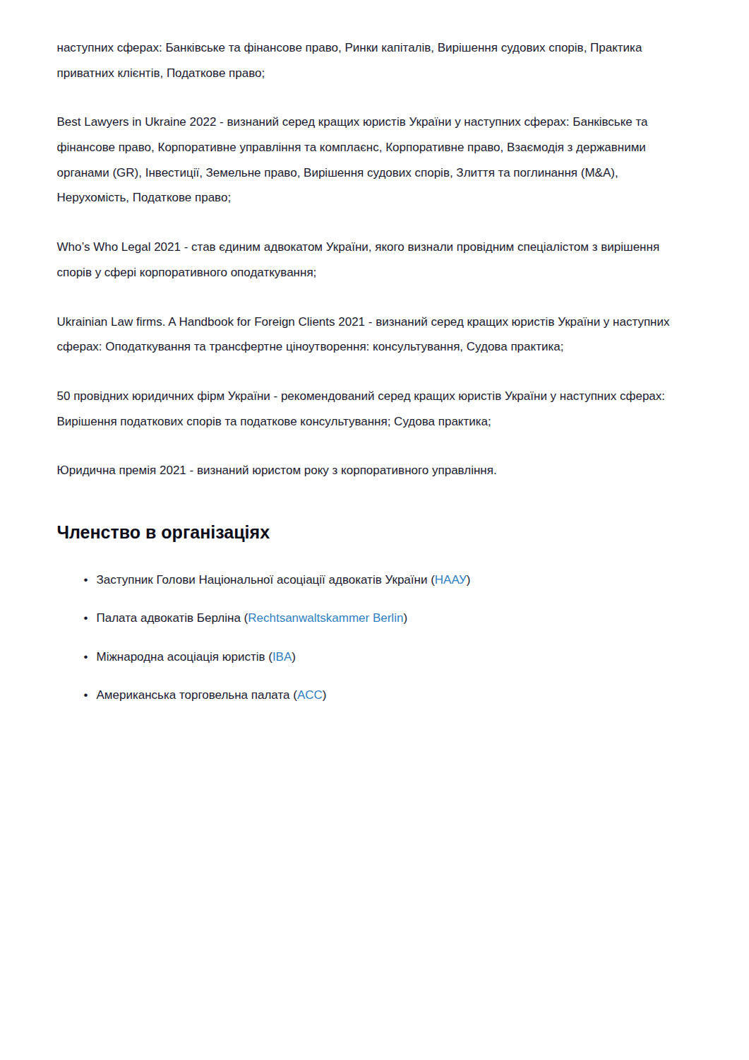наступних сферах: Банківське та фінансове право, Ринки капіталів, Вирішення судових спорів, Практика приватних клієнтів, Податкове право;
Best Lawyers in Ukraine 2022 - визнаний серед кращих юристів України у наступних сферах: Банківське та фінансове право, Корпоративне управління та комплаєнс, Корпоративне право, Взаємодія з державними органами (GR), Інвестиції, Земельне право, Вирішення судових спорів, Злиття та поглинання (M&A), Нерухомість, Податкове право;
Who’s Who Legal 2021 - став єдиним адвокатом України, якого визнали провідним спеціалістом з вирішення спорів у сфері корпоративного оподаткування;
Ukrainian Law firms. A Handbook for Foreign Clients 2021 - визнаний серед кращих юристів України у наступних сферах: Оподаткування та трансфертне ціноутворення: консультування, Судова практика;
50 провідних юридичних фірм України - рекомендований серед кращих юристів України у наступних сферах: Вирішення податкових спорів та податкове консультування; Судова практика;
Юридична премія 2021 - визнаний юристом року з корпоративного управління.
Членство в організаціях
Заступник Голови Національної асоціації адвокатів України (НААУ)
Палата адвокатів Берліна (Rechtsanwaltskammer Berlin)
Міжнародна асоціація юристів (IBA)
Американська торговельна палата (ACC)